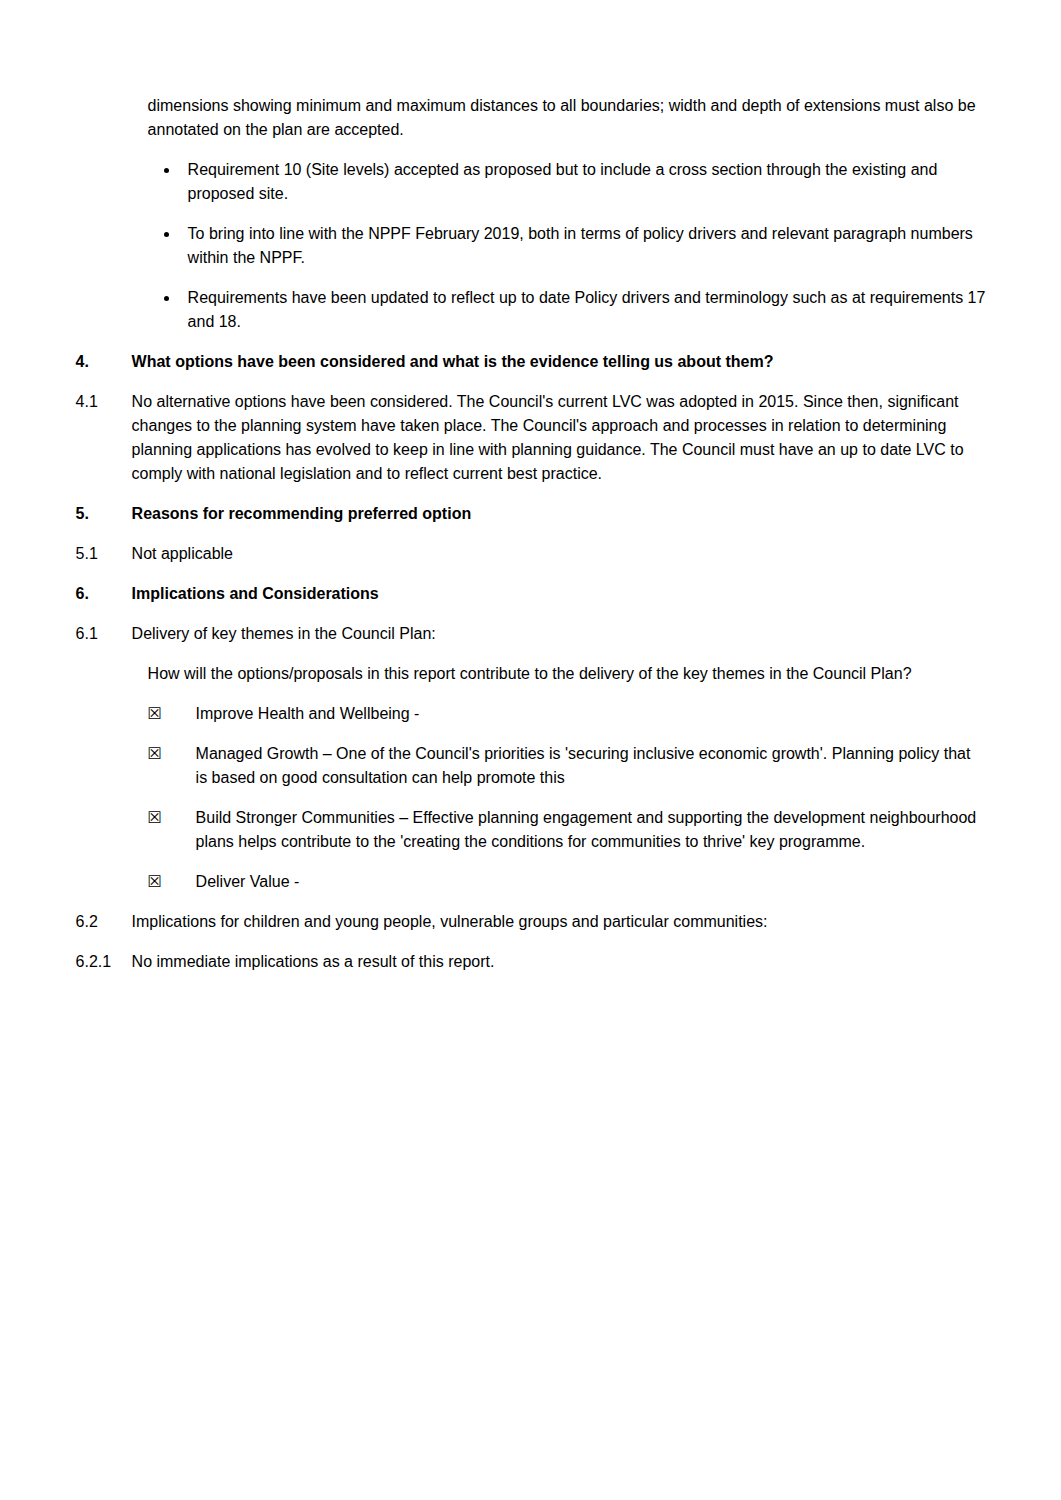dimensions showing minimum and maximum distances to all boundaries; width and depth of extensions must also be annotated on the plan are accepted.
Requirement 10 (Site levels) accepted as proposed but to include a cross section through the existing and proposed site.
To bring into line with the NPPF February 2019, both in terms of policy drivers and relevant paragraph numbers within the NPPF.
Requirements have been updated to reflect up to date Policy drivers and terminology such as at requirements 17 and 18.
4.
What options have been considered and what is the evidence telling us about them?
4.1
No alternative options have been considered. The Council's current LVC was adopted in 2015. Since then, significant changes to the planning system have taken place. The Council's approach and processes in relation to determining planning applications has evolved to keep in line with planning guidance. The Council must have an up to date LVC to comply with national legislation and to reflect current best practice.
5.
Reasons for recommending preferred option
5.1
Not applicable
6.
Implications and Considerations
6.1
Delivery of key themes in the Council Plan:
How will the options/proposals in this report contribute to the delivery of the key themes in the Council Plan?
☒
Improve Health and Wellbeing -
☒
Managed Growth – One of the Council's priorities is 'securing inclusive economic growth'. Planning policy that is based on good consultation can help promote this
☒
Build Stronger Communities – Effective planning engagement and supporting the development neighbourhood plans helps contribute to the 'creating the conditions for communities to thrive' key programme.
☒
Deliver Value -
6.2
Implications for children and young people, vulnerable groups and particular communities:
6.2.1
No immediate implications as a result of this report.